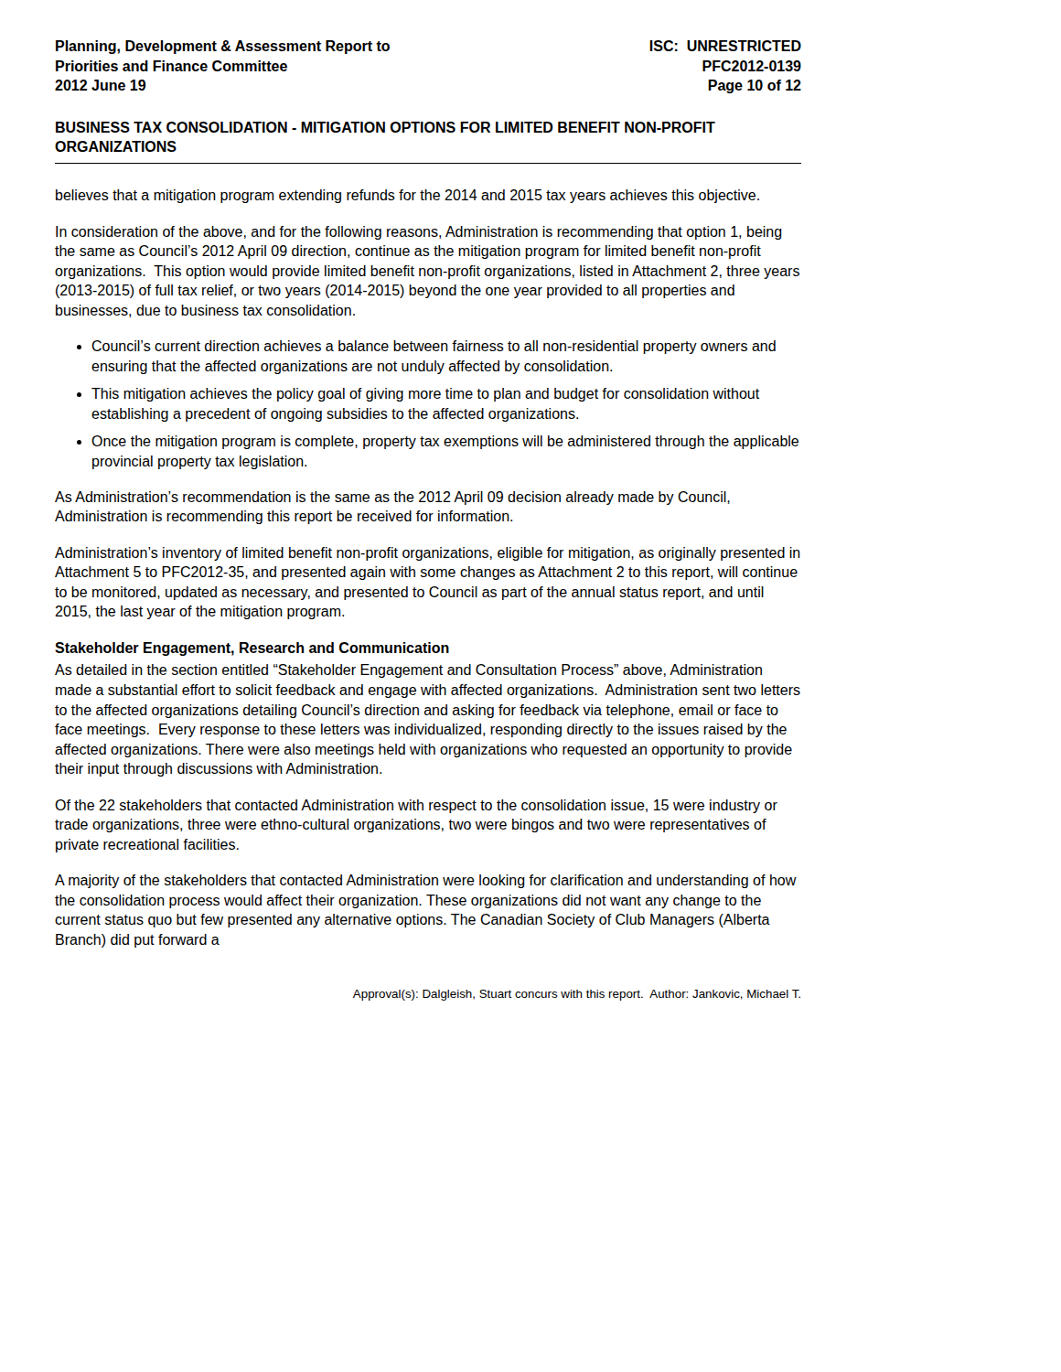Planning, Development & Assessment Report to
Priorities and Finance Committee
2012 June 19
ISC: UNRESTRICTED
PFC2012-0139
Page 10 of 12
Business Tax Consolidation - Mitigation Options for Limited Benefit Non-Profit Organizations
believes that a mitigation program extending refunds for the 2014 and 2015 tax years achieves this objective.
In consideration of the above, and for the following reasons, Administration is recommending that option 1, being the same as Council’s 2012 April 09 direction, continue as the mitigation program for limited benefit non-profit organizations. This option would provide limited benefit non-profit organizations, listed in Attachment 2, three years (2013-2015) of full tax relief, or two years (2014-2015) beyond the one year provided to all properties and businesses, due to business tax consolidation.
Council’s current direction achieves a balance between fairness to all non-residential property owners and ensuring that the affected organizations are not unduly affected by consolidation.
This mitigation achieves the policy goal of giving more time to plan and budget for consolidation without establishing a precedent of ongoing subsidies to the affected organizations.
Once the mitigation program is complete, property tax exemptions will be administered through the applicable provincial property tax legislation.
As Administration’s recommendation is the same as the 2012 April 09 decision already made by Council, Administration is recommending this report be received for information.
Administration’s inventory of limited benefit non-profit organizations, eligible for mitigation, as originally presented in Attachment 5 to PFC2012-35, and presented again with some changes as Attachment 2 to this report, will continue to be monitored, updated as necessary, and presented to Council as part of the annual status report, and until 2015, the last year of the mitigation program.
Stakeholder Engagement, Research and Communication
As detailed in the section entitled “Stakeholder Engagement and Consultation Process” above, Administration made a substantial effort to solicit feedback and engage with affected organizations. Administration sent two letters to the affected organizations detailing Council’s direction and asking for feedback via telephone, email or face to face meetings. Every response to these letters was individualized, responding directly to the issues raised by the affected organizations. There were also meetings held with organizations who requested an opportunity to provide their input through discussions with Administration.
Of the 22 stakeholders that contacted Administration with respect to the consolidation issue, 15 were industry or trade organizations, three were ethno-cultural organizations, two were bingos and two were representatives of private recreational facilities.
A majority of the stakeholders that contacted Administration were looking for clarification and understanding of how the consolidation process would affect their organization. These organizations did not want any change to the current status quo but few presented any alternative options. The Canadian Society of Club Managers (Alberta Branch) did put forward a
Approval(s): Dalgleish, Stuart concurs with this report. Author: Jankovic, Michael T.